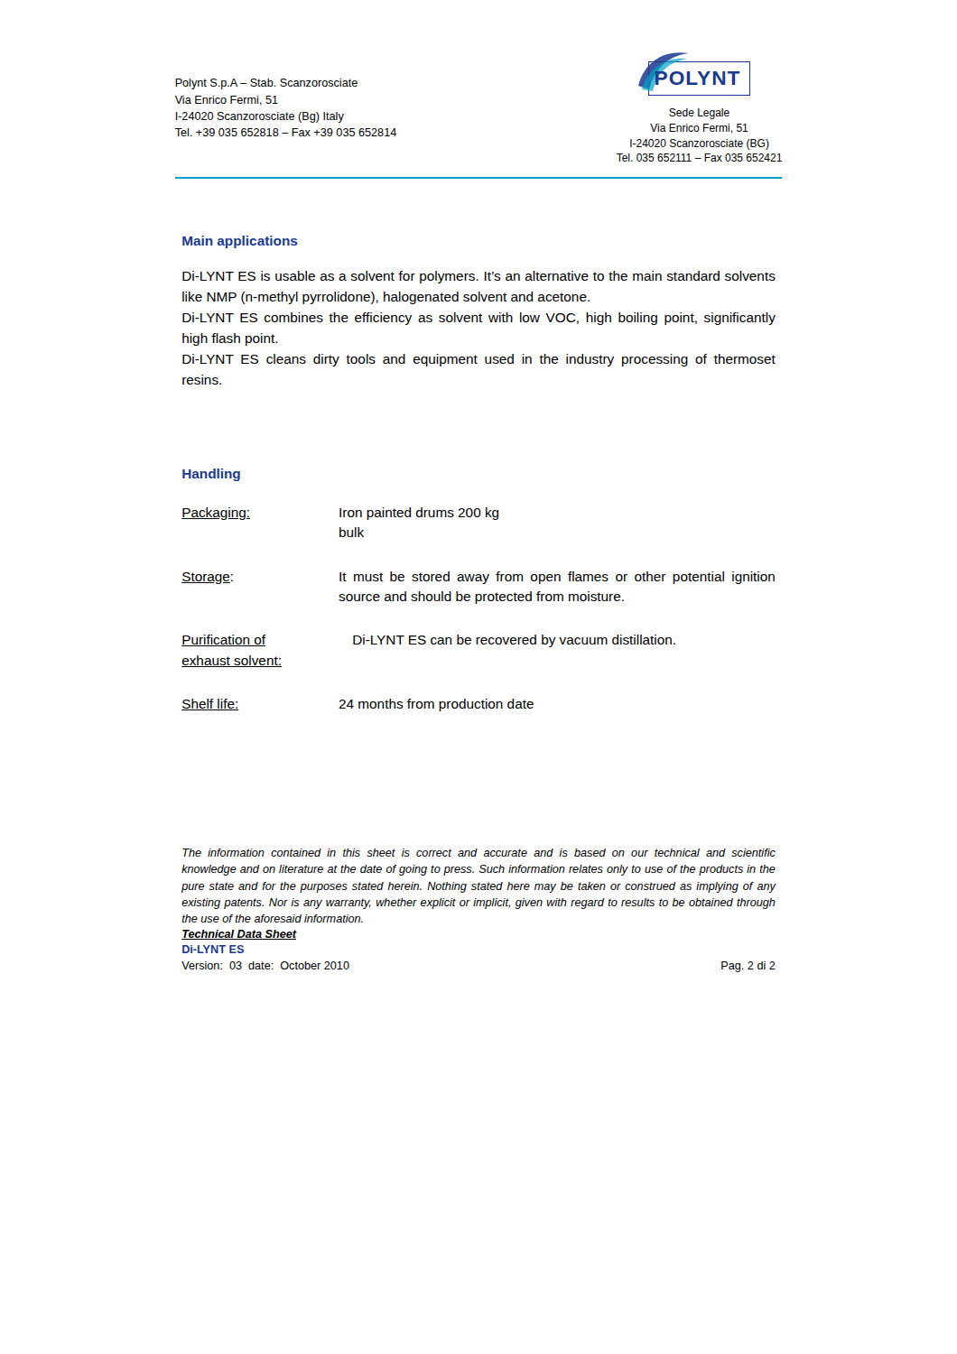Polynt S.p.A – Stab. Scanzorosciate
Via Enrico Fermi, 51
I-24020 Scanzorosciate (Bg) Italy
Tel. +39 035 652818 – Fax +39 035 652814
POLYNT
Sede Legale
Via Enrico Fermi, 51
I-24020 Scanzorosciate (BG)
Tel. 035 652111 – Fax 035 652421
Main applications
Di-LYNT ES is usable as a solvent for polymers. It’s an alternative to the main standard solvents like NMP (n-methyl pyrrolidone), halogenated solvent and acetone.
Di-LYNT ES combines the efficiency as solvent with low VOC, high boiling point, significantly high flash point.
Di-LYNT ES cleans dirty tools and equipment used in the industry processing of thermoset resins.
Handling
| Packaging: | Iron painted drums 200 kg bulk |
| Storage : | It must be stored away from open flames or other potential ignition source and should be protected from moisture. |
| Purification of exhaust solvent: | Di-LYNT ES can be recovered by vacuum distillation. |
| Shelf life: | 24 months from production date |
The information contained in this sheet is correct and accurate and is based on our technical and scientific knowledge and on literature at the date of going to press. Such information relates only to use of the products in the pure state and for the purposes stated herein. Nothing stated here may be taken or construed as implying of any existing patents. Nor is any warranty, whether explicit or implicit, given with regard to results to be obtained through the use of the aforesaid information.
Technical Data Sheet
Di-LYNT ES
Version: 03 date: October 2010 Pag. 2 di 2